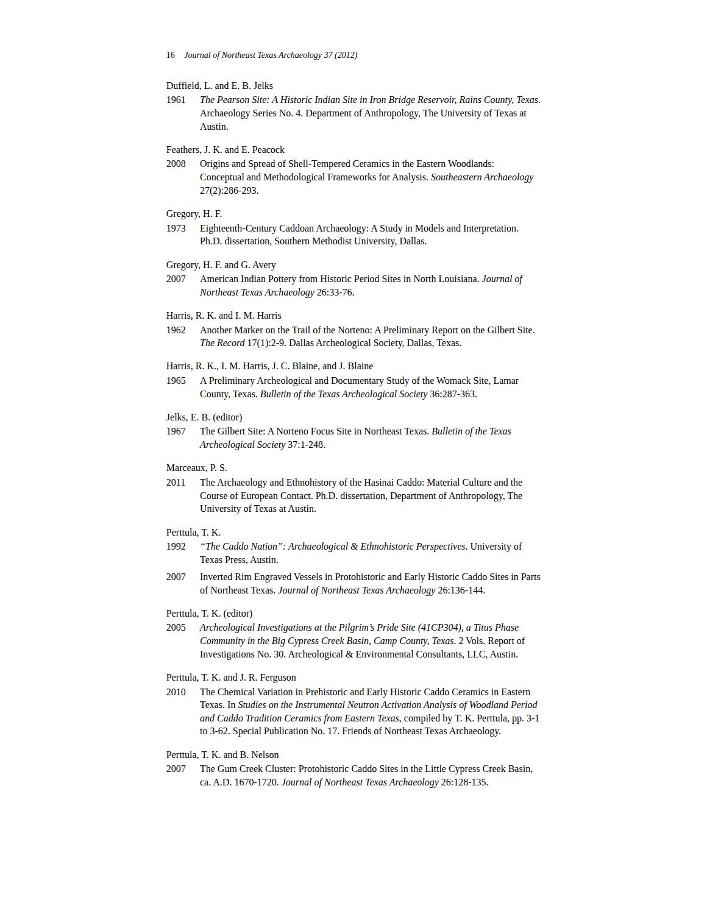16 Journal of Northeast Texas Archaeology 37 (2012)
Duffield, L. and E. B. Jelks
1961 The Pearson Site: A Historic Indian Site in Iron Bridge Reservoir, Rains County, Texas. Archaeology Series No. 4. Department of Anthropology, The University of Texas at Austin.
Feathers, J. K. and E. Peacock
2008 Origins and Spread of Shell-Tempered Ceramics in the Eastern Woodlands: Conceptual and Methodological Frameworks for Analysis. Southeastern Archaeology 27(2):286-293.
Gregory, H. F.
1973 Eighteenth-Century Caddoan Archaeology: A Study in Models and Interpretation. Ph.D. dissertation, Southern Methodist University, Dallas.
Gregory, H. F. and G. Avery
2007 American Indian Pottery from Historic Period Sites in North Louisiana. Journal of Northeast Texas Archaeology 26:33-76.
Harris, R. K. and I. M. Harris
1962 Another Marker on the Trail of the Norteno: A Preliminary Report on the Gilbert Site. The Record 17(1):2-9. Dallas Archeological Society, Dallas, Texas.
Harris, R. K., I. M. Harris, J. C. Blaine, and J. Blaine
1965 A Preliminary Archeological and Documentary Study of the Womack Site, Lamar County, Texas. Bulletin of the Texas Archeological Society 36:287-363.
Jelks, E. B. (editor)
1967 The Gilbert Site: A Norteno Focus Site in Northeast Texas. Bulletin of the Texas Archeological Society 37:1-248.
Marceaux, P. S.
2011 The Archaeology and Ethnohistory of the Hasinai Caddo: Material Culture and the Course of European Contact. Ph.D. dissertation, Department of Anthropology, The University of Texas at Austin.
Perttula, T. K.
1992“The Caddo Nation”: Archaeological & Ethnohistoric Perspectives. University of Texas Press, Austin.
2007 Inverted Rim Engraved Vessels in Protohistoric and Early Historic Caddo Sites in Parts of Northeast Texas. Journal of Northeast Texas Archaeology 26:136-144.
Perttula, T. K. (editor)
2005 Archeological Investigations at the Pilgrim’s Pride Site (41CP304), a Titus Phase Community in the Big Cypress Creek Basin, Camp County, Texas. 2 Vols. Report of Investigations No. 30. Archeological & Environmental Consultants, LLC, Austin.
Perttula, T. K. and J. R. Ferguson
2010 The Chemical Variation in Prehistoric and Early Historic Caddo Ceramics in Eastern Texas. In Studies on the Instrumental Neutron Activation Analysis of Woodland Period and Caddo Tradition Ceramics from Eastern Texas, compiled by T. K. Perttula, pp. 3-1 to 3-62. Special Publication No. 17. Friends of Northeast Texas Archaeology.
Perttula, T. K. and B. Nelson
2007 The Gum Creek Cluster: Protohistoric Caddo Sites in the Little Cypress Creek Basin, ca. A.D. 1670-1720. Journal of Northeast Texas Archaeology 26:128-135.